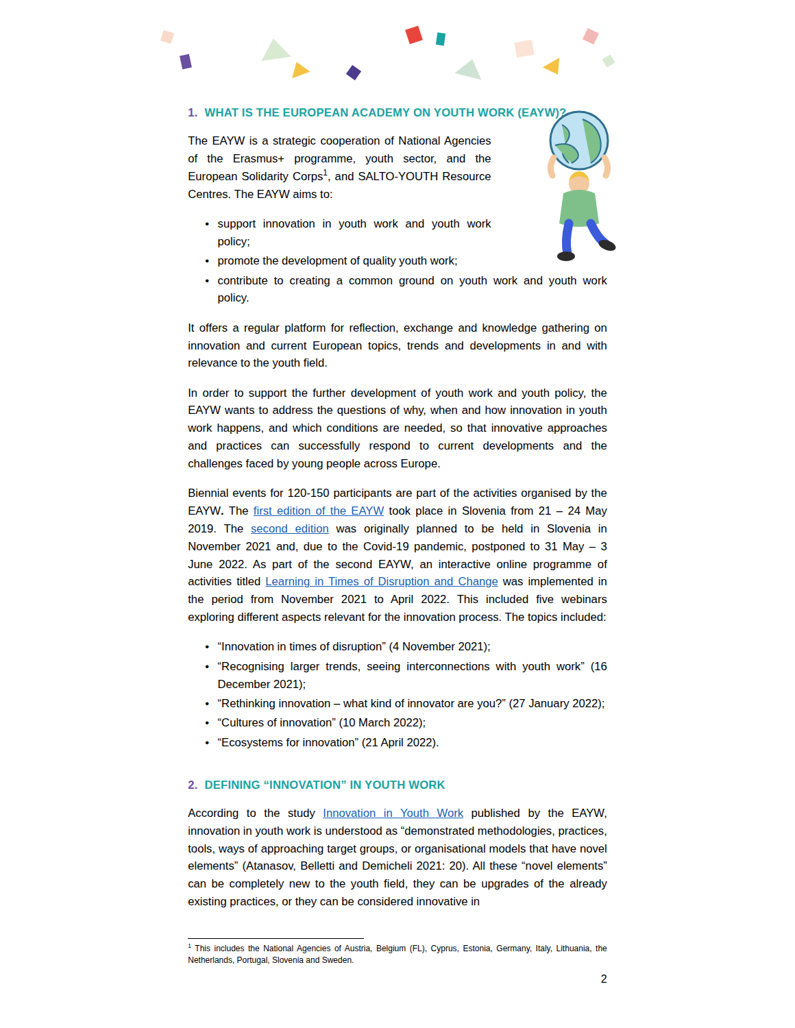1. WHAT IS THE EUROPEAN ACADEMY ON YOUTH WORK (EAYW)?
The EAYW is a strategic cooperation of National Agencies of the Erasmus+ programme, youth sector, and the European Solidarity Corps1, and SALTO-YOUTH Resource Centres. The EAYW aims to:
support innovation in youth work and youth work policy;
promote the development of quality youth work;
contribute to creating a common ground on youth work and youth work policy.
It offers a regular platform for reflection, exchange and knowledge gathering on innovation and current European topics, trends and developments in and with relevance to the youth field.
In order to support the further development of youth work and youth policy, the EAYW wants to address the questions of why, when and how innovation in youth work happens, and which conditions are needed, so that innovative approaches and practices can successfully respond to current developments and the challenges faced by young people across Europe.
Biennial events for 120-150 participants are part of the activities organised by the EAYW. The first edition of the EAYW took place in Slovenia from 21 – 24 May 2019. The second edition was originally planned to be held in Slovenia in November 2021 and, due to the Covid-19 pandemic, postponed to 31 May – 3 June 2022. As part of the second EAYW, an interactive online programme of activities titled Learning in Times of Disruption and Change was implemented in the period from November 2021 to April 2022. This included five webinars exploring different aspects relevant for the innovation process. The topics included:
“Innovation in times of disruption” (4 November 2021);
“Recognising larger trends, seeing interconnections with youth work” (16 December 2021);
“Rethinking innovation – what kind of innovator are you?” (27 January 2022);
“Cultures of innovation” (10 March 2022);
“Ecosystems for innovation” (21 April 2022).
2. DEFINING “INNOVATION” IN YOUTH WORK
According to the study Innovation in Youth Work published by the EAYW, innovation in youth work is understood as “demonstrated methodologies, practices, tools, ways of approaching target groups, or organisational models that have novel elements” (Atanasov, Belletti and Demicheli 2021: 20). All these “novel elements” can be completely new to the youth field, they can be upgrades of the already existing practices, or they can be considered innovative in
1 This includes the National Agencies of Austria, Belgium (FL), Cyprus, Estonia, Germany, Italy, Lithuania, the Netherlands, Portugal, Slovenia and Sweden.
2